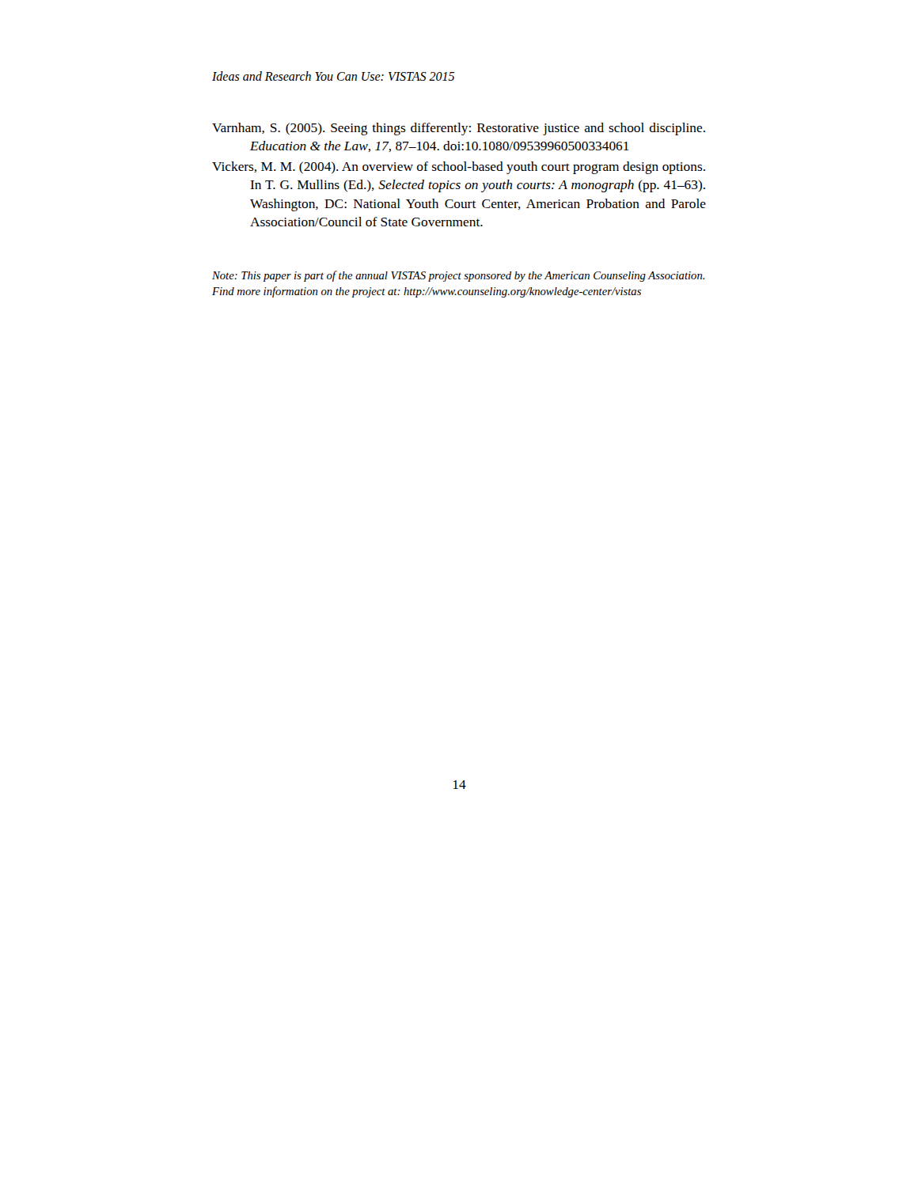Ideas and Research You Can Use: VISTAS 2015
Varnham, S. (2005). Seeing things differently: Restorative justice and school discipline. Education & the Law, 17, 87–104. doi:10.1080/09539960500334061
Vickers, M. M. (2004). An overview of school-based youth court program design options. In T. G. Mullins (Ed.), Selected topics on youth courts: A monograph (pp. 41–63). Washington, DC: National Youth Court Center, American Probation and Parole Association/Council of State Government.
Note: This paper is part of the annual VISTAS project sponsored by the American Counseling Association. Find more information on the project at: http://www.counseling.org/knowledge-center/vistas
14